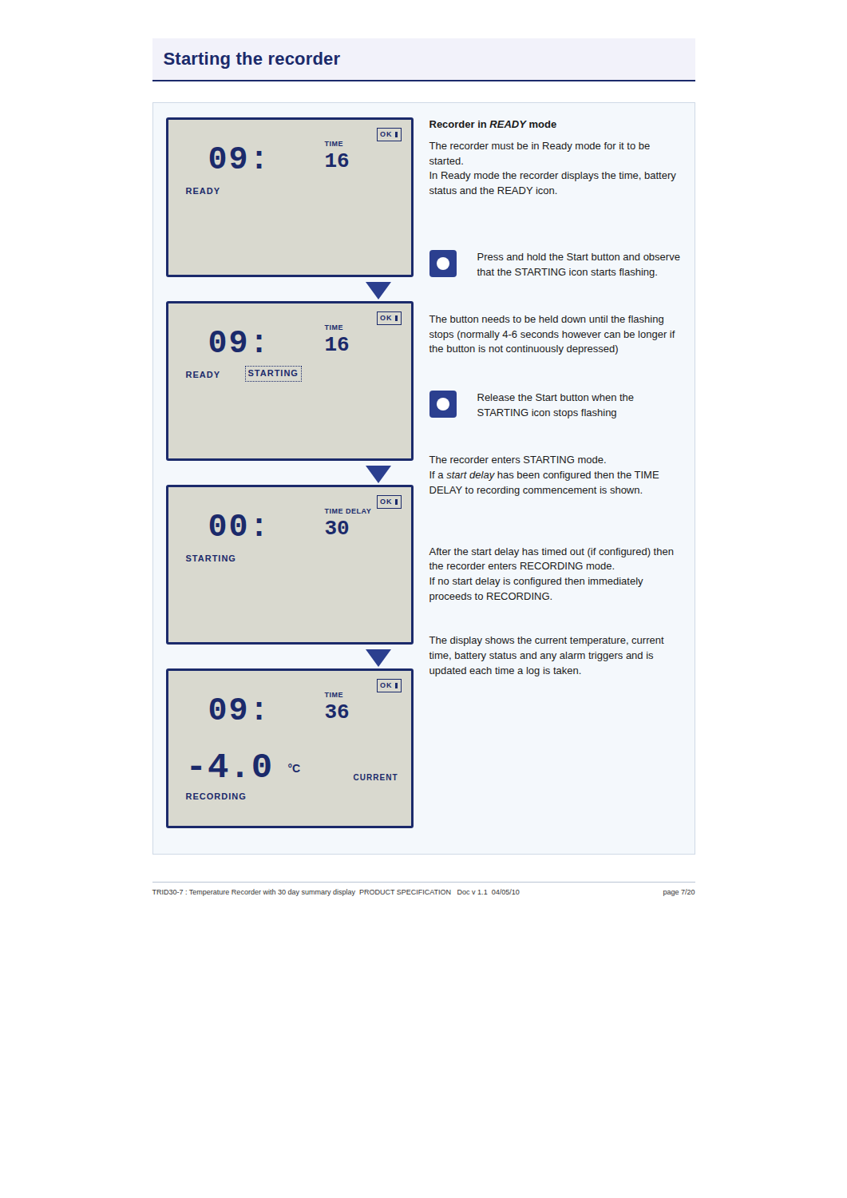Starting the recorder
| OK 09: TIME 16 READY OK 09: TIME 16 READY STARTING OK 00: TIME DELAY 30 STARTING OK 09: TIME 36 -4.0 °C CURRENT RECORDING | Recorder in READY mode The recorder must be in Ready mode for it to be started. In Ready mode the recorder displays the time, battery status and the READY icon. Press and hold the Start button and observe that the STARTING icon starts flashing. The button needs to be held down until the flashing stops (normally 4-6 seconds however can be longer if the button is not continuously depressed) Release the Start button when the STARTING icon stops flashing The recorder enters STARTING mode. If a start delay has been configured then the TIME DELAY to recording commencement is shown. After the start delay has timed out (if configured) then the recorder enters RECORDING mode. If no start delay is configured then immediately proceeds to RECORDING. The display shows the current temperature, current time, battery status and any alarm triggers and is updated each time a log is taken. |
page 7/20 TRID30-7 : Temperature Recorder with 30 day summary display PRODUCT SPECIFICATION Doc v 1.1 04/05/10